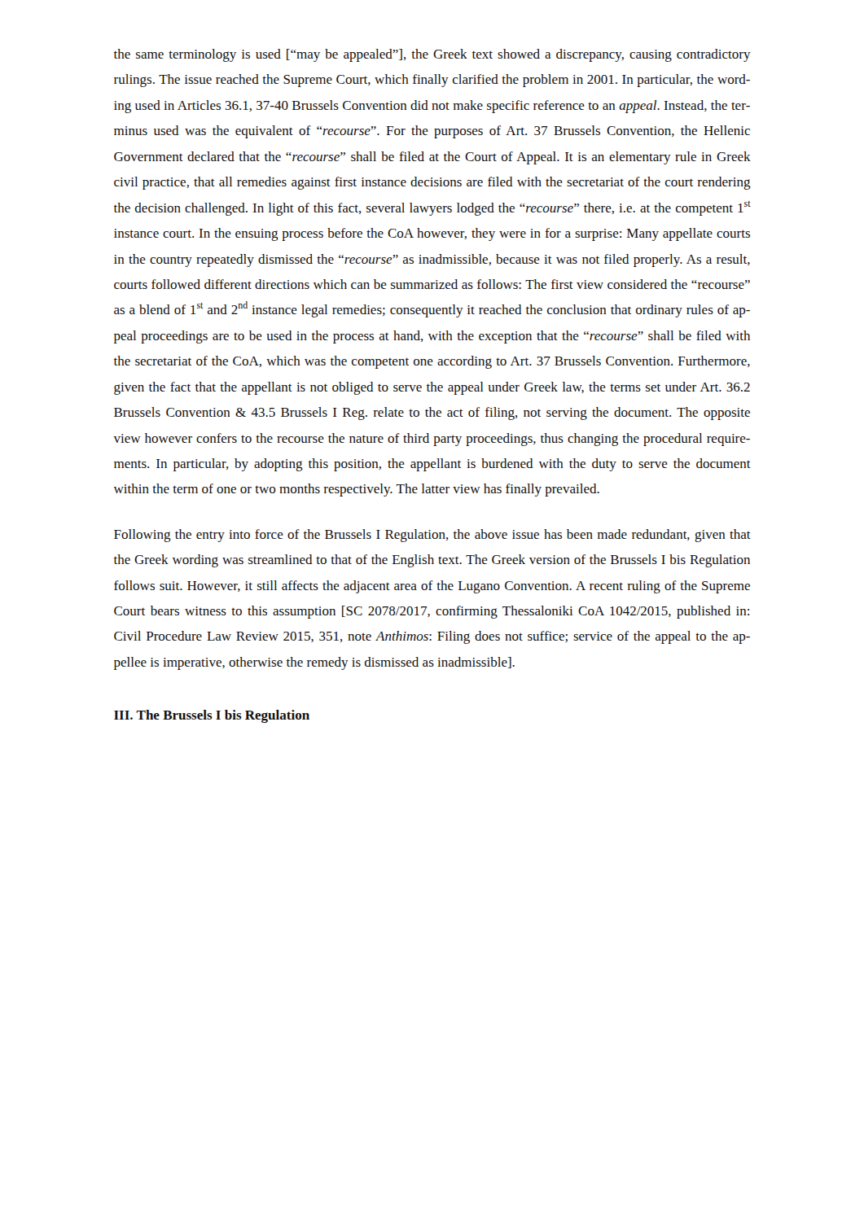the same terminology is used [“may be appealed”], the Greek text showed a discrepancy, causing contradictory rulings. The issue reached the Supreme Court, which finally clarified the problem in 2001. In particular, the wording used in Articles 36.1, 37-40 Brussels Convention did not make specific reference to an appeal. Instead, the terminus used was the equivalent of “recourse”. For the purposes of Art. 37 Brussels Convention, the Hellenic Government declared that the “recourse” shall be filed at the Court of Appeal. It is an elementary rule in Greek civil practice, that all remedies against first instance decisions are filed with the secretariat of the court rendering the decision challenged. In light of this fact, several lawyers lodged the “recourse” there, i.e. at the competent 1st instance court. In the ensuing process before the CoA however, they were in for a surprise: Many appellate courts in the country repeatedly dismissed the “recourse” as inadmissible, because it was not filed properly. As a result, courts followed different directions which can be summarized as follows: The first view considered the “recourse” as a blend of 1st and 2nd instance legal remedies; consequently it reached the conclusion that ordinary rules of appeal proceedings are to be used in the process at hand, with the exception that the “recourse” shall be filed with the secretariat of the CoA, which was the competent one according to Art. 37 Brussels Convention. Furthermore, given the fact that the appellant is not obliged to serve the appeal under Greek law, the terms set under Art. 36.2 Brussels Convention & 43.5 Brussels I Reg. relate to the act of filing, not serving the document. The opposite view however confers to the recourse the nature of third party proceedings, thus changing the procedural requirements. In particular, by adopting this position, the appellant is burdened with the duty to serve the document within the term of one or two months respectively. The latter view has finally prevailed.
Following the entry into force of the Brussels I Regulation, the above issue has been made redundant, given that the Greek wording was streamlined to that of the English text. The Greek version of the Brussels I bis Regulation follows suit. However, it still affects the adjacent area of the Lugano Convention. A recent ruling of the Supreme Court bears witness to this assumption [SC 2078/2017, confirming Thessaloniki CoA 1042/2015, published in: Civil Procedure Law Review 2015, 351, note Anthimos: Filing does not suffice; service of the appeal to the appellee is imperative, otherwise the remedy is dismissed as inadmissible].
III. The Brussels I bis Regulation